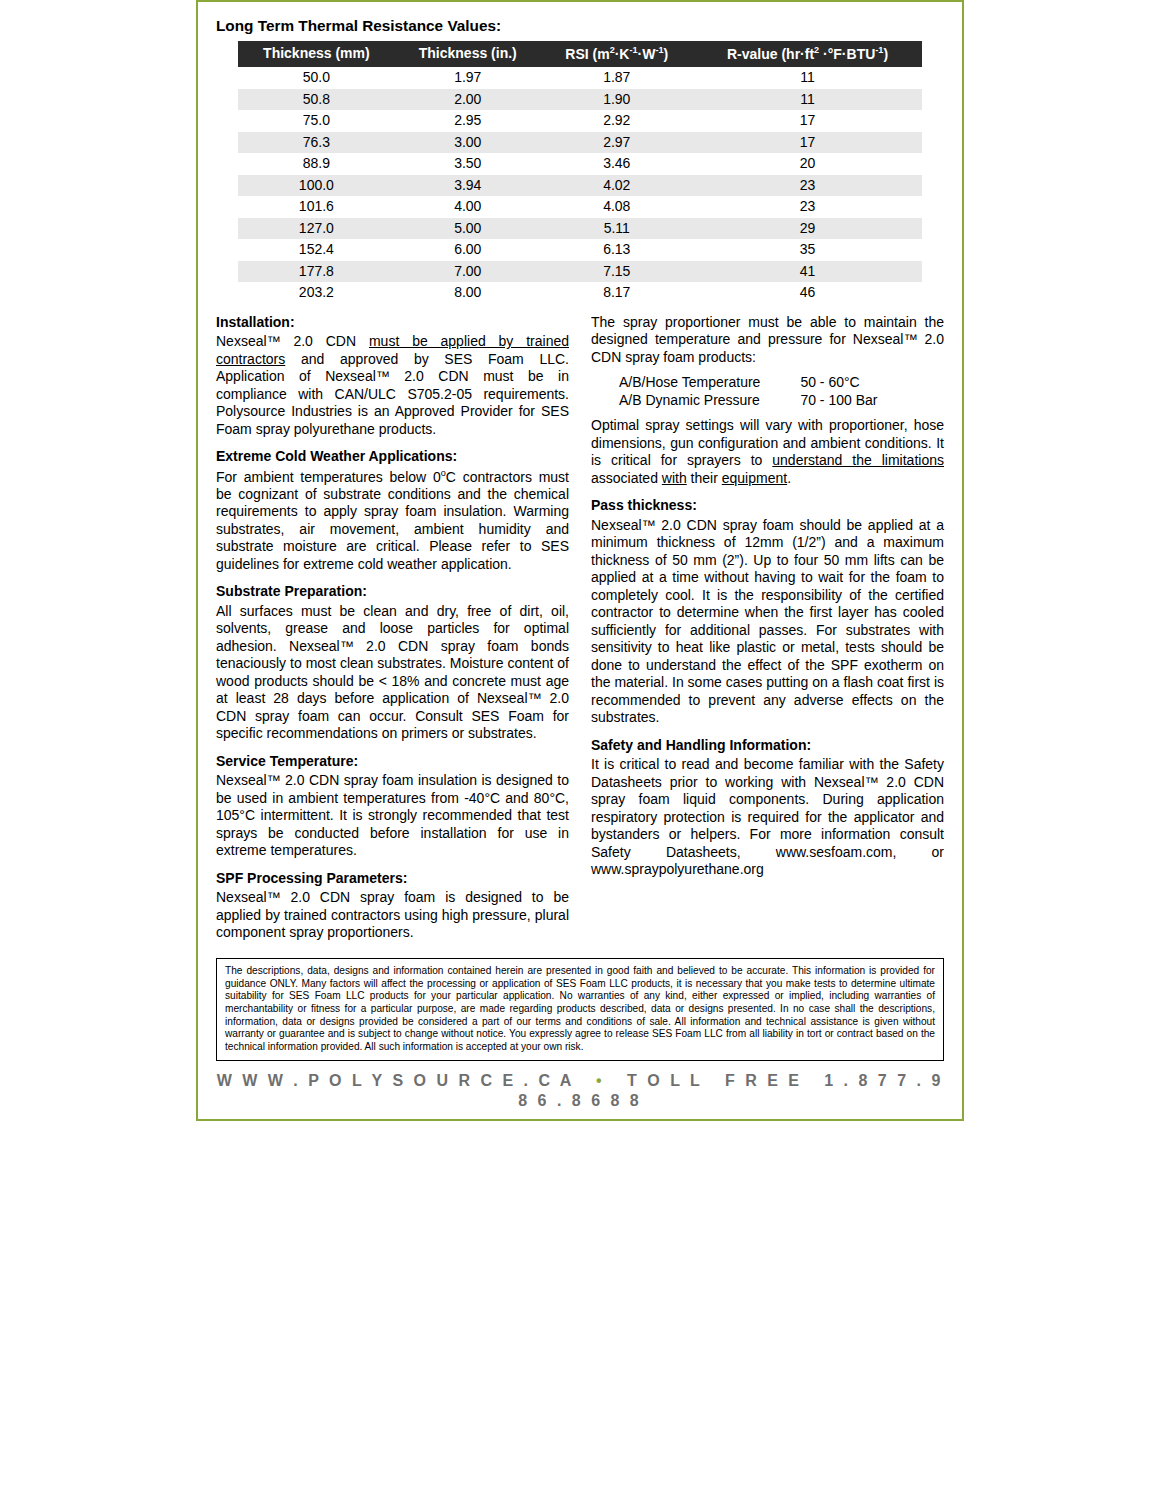Long Term Thermal Resistance Values:
| Thickness (mm) | Thickness (in.) | RSI (m 2 ·K -1 ·W -1 ) | R-value (hr·ft 2 ·°F·BTU -1 ) |
| --- | --- | --- | --- |
| 50.0 | 1.97 | 1.87 | 11 |
| 50.8 | 2.00 | 1.90 | 11 |
| 75.0 | 2.95 | 2.92 | 17 |
| 76.3 | 3.00 | 2.97 | 17 |
| 88.9 | 3.50 | 3.46 | 20 |
| 100.0 | 3.94 | 4.02 | 23 |
| 101.6 | 4.00 | 4.08 | 23 |
| 127.0 | 5.00 | 5.11 | 29 |
| 152.4 | 6.00 | 6.13 | 35 |
| 177.8 | 7.00 | 7.15 | 41 |
| 203.2 | 8.00 | 8.17 | 46 |
Installation:
Nexseal™ 2.0 CDN must be applied by trained contractors and approved by SES Foam LLC. Application of Nexseal™ 2.0 CDN must be in compliance with CAN/ULC S705.2-05 requirements. Polysource Industries is an Approved Provider for SES Foam spray polyurethane products.
Extreme Cold Weather Applications:
For ambient temperatures below 0oC contractors must be cognizant of substrate conditions and the chemical requirements to apply spray foam insulation. Warming substrates, air movement, ambient humidity and substrate moisture are critical. Please refer to SES guidelines for extreme cold weather application.
Substrate Preparation:
All surfaces must be clean and dry, free of dirt, oil, solvents, grease and loose particles for optimal adhesion. Nexseal™ 2.0 CDN spray foam bonds tenaciously to most clean substrates. Moisture content of wood products should be < 18% and concrete must age at least 28 days before application of Nexseal™ 2.0 CDN spray foam can occur. Consult SES Foam for specific recommendations on primers or substrates.
Service Temperature:
Nexseal™ 2.0 CDN spray foam insulation is designed to be used in ambient temperatures from -40°C and 80°C, 105°C intermittent. It is strongly recommended that test sprays be conducted before installation for use in extreme temperatures.
SPF Processing Parameters:
Nexseal™ 2.0 CDN spray foam is designed to be applied by trained contractors using high pressure, plural component spray proportioners.
The spray proportioner must be able to maintain the designed temperature and pressure for Nexseal™ 2.0 CDN spray foam products:
| A/B/Hose Temperature | 50 - 60°C |
| A/B Dynamic Pressure | 70 - 100 Bar |
Optimal spray settings will vary with proportioner, hose dimensions, gun configuration and ambient conditions. It is critical for sprayers to understand the limitations associated with their equipment.
Pass thickness:
Nexseal™ 2.0 CDN spray foam should be applied at a minimum thickness of 12mm (1/2”) and a maximum thickness of 50 mm (2”). Up to four 50 mm lifts can be applied at a time without having to wait for the foam to completely cool. It is the responsibility of the certified contractor to determine when the first layer has cooled sufficiently for additional passes. For substrates with sensitivity to heat like plastic or metal, tests should be done to understand the effect of the SPF exotherm on the material. In some cases putting on a flash coat first is recommended to prevent any adverse effects on the substrates.
Safety and Handling Information:
It is critical to read and become familiar with the Safety Datasheets prior to working with Nexseal™ 2.0 CDN spray foam liquid components. During application respiratory protection is required for the applicator and bystanders or helpers. For more information consult Safety Datasheets, www.sesfoam.com, or www.spraypolyurethane.org
The descriptions, data, designs and information contained herein are presented in good faith and believed to be accurate. This information is provided for guidance ONLY. Many factors will affect the processing or application of SES Foam LLC products, it is necessary that you make tests to determine ultimate suitability for SES Foam LLC products for your particular application. No warranties of any kind, either expressed or implied, including warranties of merchantability or fitness for a particular purpose, are made regarding products described, data or designs presented. In no case shall the descriptions, information, data or designs provided be considered a part of our terms and conditions of sale. All information and technical assistance is given without warranty or guarantee and is subject to change without notice. You expressly agree to release SES Foam LLC from all liability in tort or contract based on the technical information provided. All such information is accepted at your own risk.
W W W . P O L Y S O U R C E . C A • T O L L F R E E 1 . 8 7 7 . 9 8 6 . 8 6 8 8